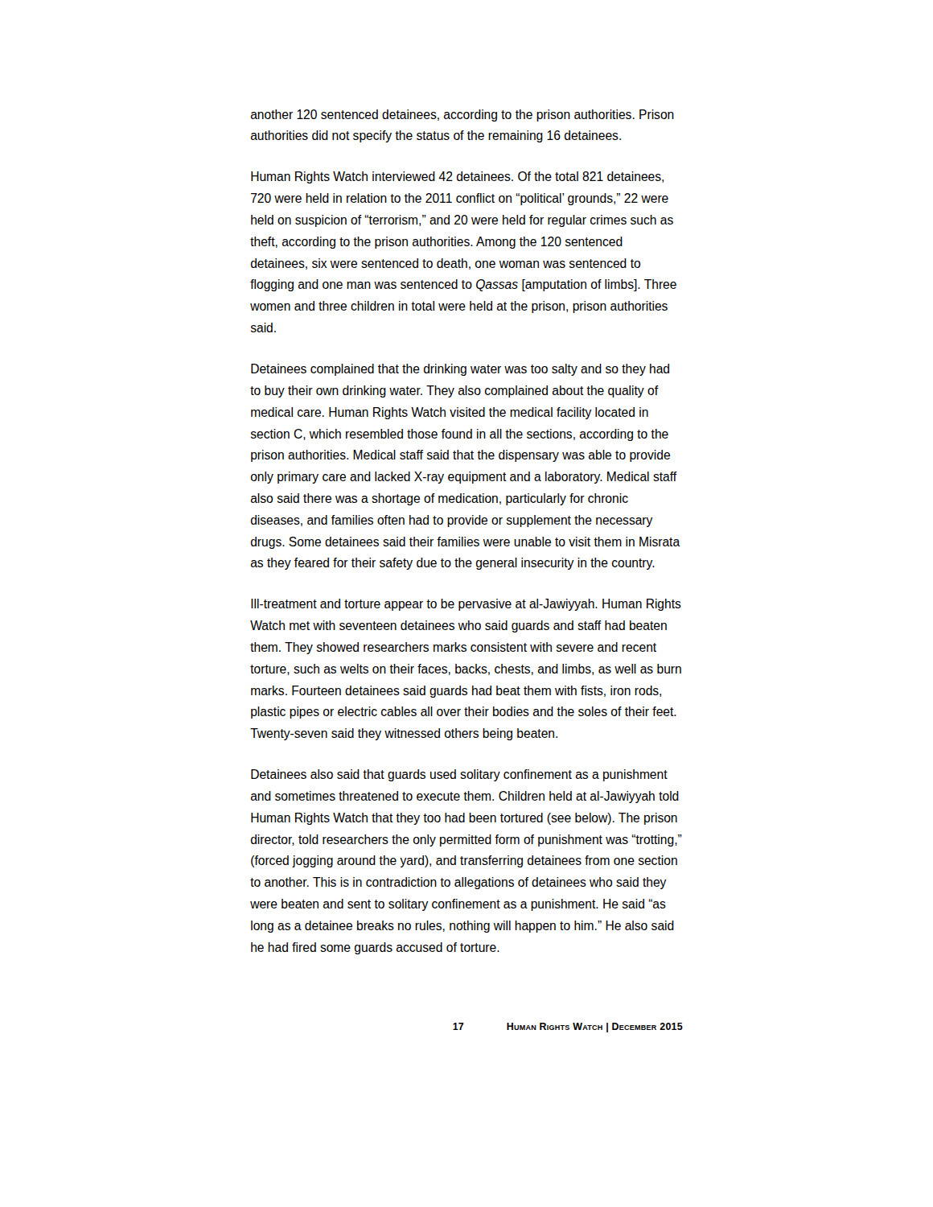another 120 sentenced detainees, according to the prison authorities. Prison authorities did not specify the status of the remaining 16 detainees.
Human Rights Watch interviewed 42 detainees. Of the total 821 detainees, 720 were held in relation to the 2011 conflict on “political’ grounds,” 22 were held on suspicion of “terrorism,” and 20 were held for regular crimes such as theft, according to the prison authorities. Among the 120 sentenced detainees, six were sentenced to death, one woman was sentenced to flogging and one man was sentenced to Qassas [amputation of limbs]. Three women and three children in total were held at the prison, prison authorities said.
Detainees complained that the drinking water was too salty and so they had to buy their own drinking water. They also complained about the quality of medical care. Human Rights Watch visited the medical facility located in section C, which resembled those found in all the sections, according to the prison authorities. Medical staff said that the dispensary was able to provide only primary care and lacked X-ray equipment and a laboratory. Medical staff also said there was a shortage of medication, particularly for chronic diseases, and families often had to provide or supplement the necessary drugs. Some detainees said their families were unable to visit them in Misrata as they feared for their safety due to the general insecurity in the country.
Ill-treatment and torture appear to be pervasive at al-Jawiyyah. Human Rights Watch met with seventeen detainees who said guards and staff had beaten them. They showed researchers marks consistent with severe and recent torture, such as welts on their faces, backs, chests, and limbs, as well as burn marks. Fourteen detainees said guards had beat them with fists, iron rods, plastic pipes or electric cables all over their bodies and the soles of their feet. Twenty-seven said they witnessed others being beaten.
Detainees also said that guards used solitary confinement as a punishment and sometimes threatened to execute them. Children held at al-Jawiyyah told Human Rights Watch that they too had been tortured (see below). The prison director, told researchers the only permitted form of punishment was “trotting,” (forced jogging around the yard), and transferring detainees from one section to another. This is in contradiction to allegations of detainees who said they were beaten and sent to solitary confinement as a punishment. He said “as long as a detainee breaks no rules, nothing will happen to him.” He also said he had fired some guards accused of torture.
17 Human Rights Watch | December 2015